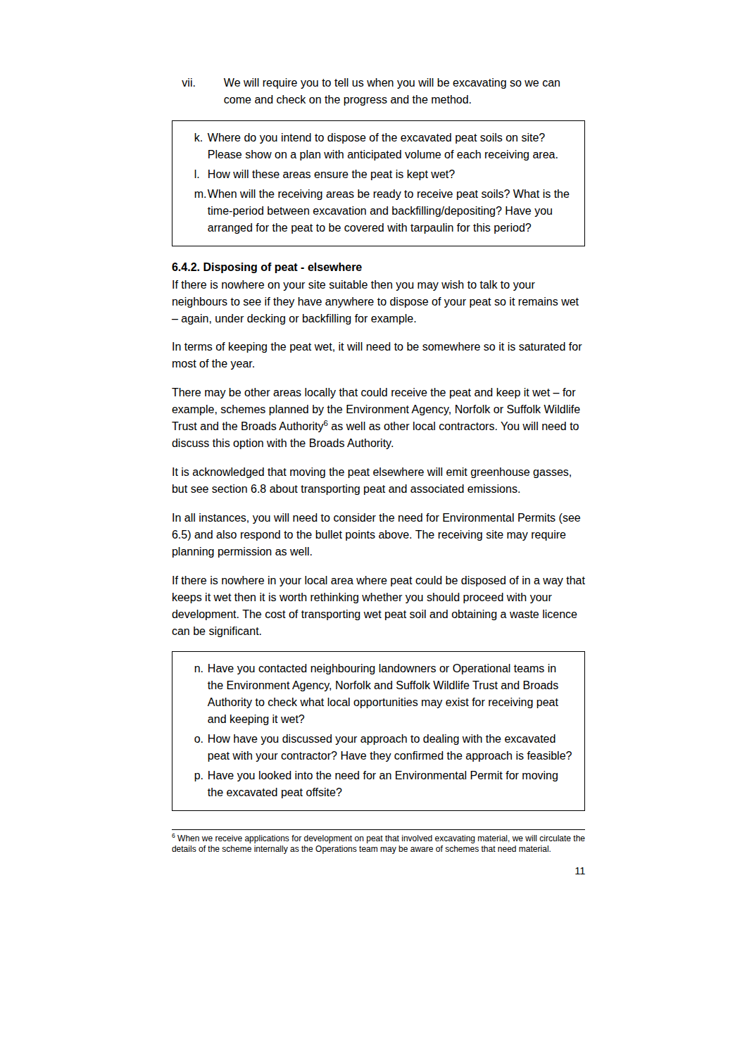vii. We will require you to tell us when you will be excavating so we can come and check on the progress and the method.
k. Where do you intend to dispose of the excavated peat soils on site? Please show on a plan with anticipated volume of each receiving area.
l. How will these areas ensure the peat is kept wet?
m. When will the receiving areas be ready to receive peat soils? What is the time-period between excavation and backfilling/depositing? Have you arranged for the peat to be covered with tarpaulin for this period?
6.4.2. Disposing of peat - elsewhere
If there is nowhere on your site suitable then you may wish to talk to your neighbours to see if they have anywhere to dispose of your peat so it remains wet – again, under decking or backfilling for example.
In terms of keeping the peat wet, it will need to be somewhere so it is saturated for most of the year.
There may be other areas locally that could receive the peat and keep it wet – for example, schemes planned by the Environment Agency, Norfolk or Suffolk Wildlife Trust and the Broads Authority6 as well as other local contractors. You will need to discuss this option with the Broads Authority.
It is acknowledged that moving the peat elsewhere will emit greenhouse gasses, but see section 6.8 about transporting peat and associated emissions.
In all instances, you will need to consider the need for Environmental Permits (see 6.5) and also respond to the bullet points above. The receiving site may require planning permission as well.
If there is nowhere in your local area where peat could be disposed of in a way that keeps it wet then it is worth rethinking whether you should proceed with your development. The cost of transporting wet peat soil and obtaining a waste licence can be significant.
n. Have you contacted neighbouring landowners or Operational teams in the Environment Agency, Norfolk and Suffolk Wildlife Trust and Broads Authority to check what local opportunities may exist for receiving peat and keeping it wet?
o. How have you discussed your approach to dealing with the excavated peat with your contractor? Have they confirmed the approach is feasible?
p. Have you looked into the need for an Environmental Permit for moving the excavated peat offsite?
6 When we receive applications for development on peat that involved excavating material, we will circulate the details of the scheme internally as the Operations team may be aware of schemes that need material.
11